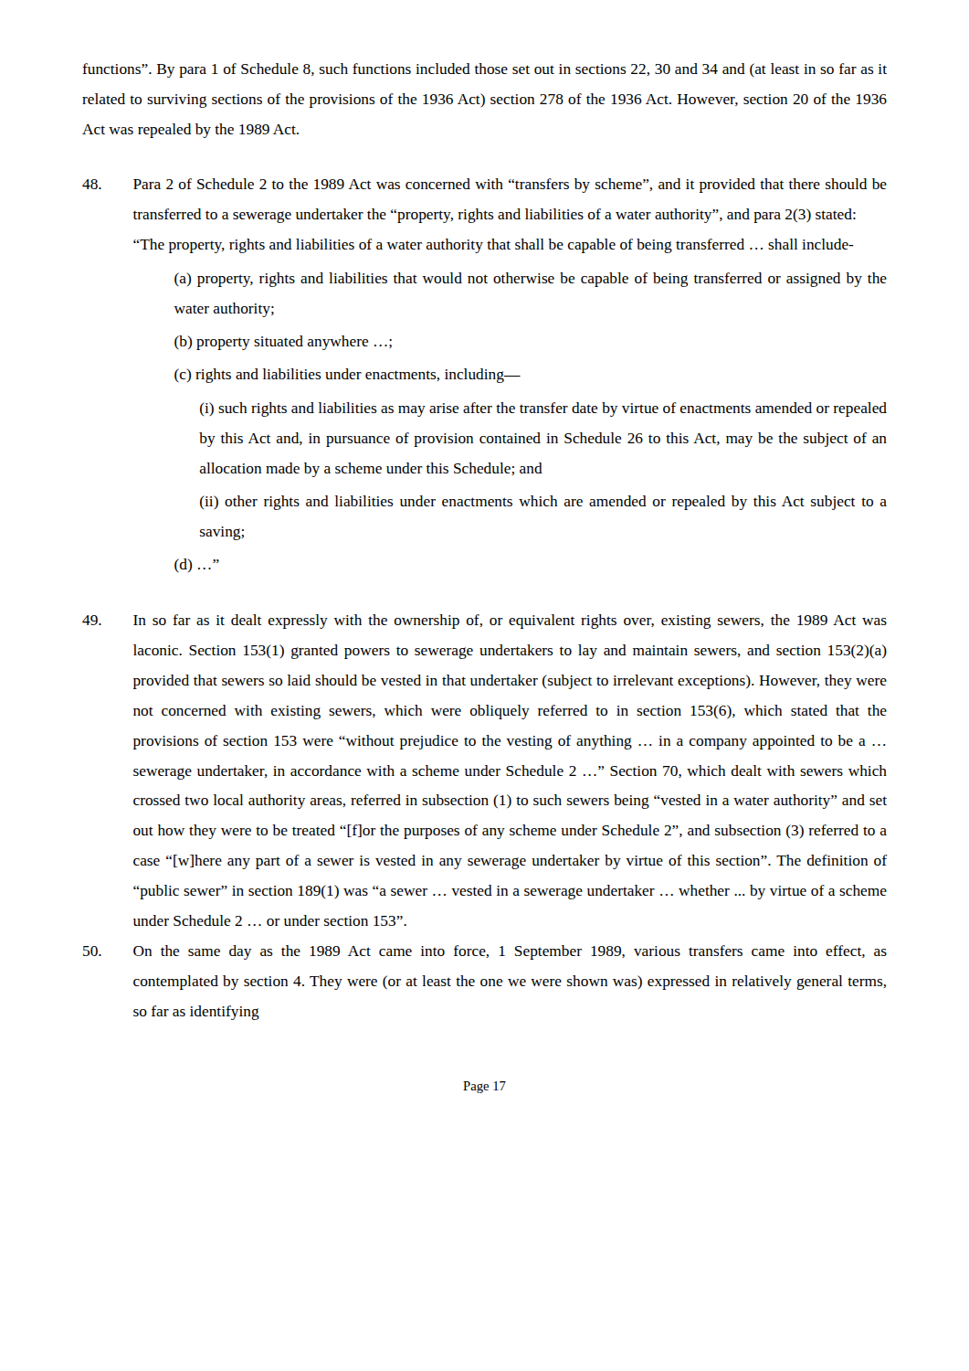functions”. By para 1 of Schedule 8, such functions included those set out in sections 22, 30 and 34 and (at least in so far as it related to surviving sections of the provisions of the 1936 Act) section 278 of the 1936 Act. However, section 20 of the 1936 Act was repealed by the 1989 Act.
48.
Para 2 of Schedule 2 to the 1989 Act was concerned with “transfers by scheme”, and it provided that there should be transferred to a sewerage undertaker the “property, rights and liabilities of a water authority”, and para 2(3) stated:
“The property, rights and liabilities of a water authority that shall be capable of being transferred … shall include-
(a) property, rights and liabilities that would not otherwise be capable of being transferred or assigned by the water authority;
(b) property situated anywhere …;
(c) rights and liabilities under enactments, including—
(i) such rights and liabilities as may arise after the transfer date by virtue of enactments amended or repealed by this Act and, in pursuance of provision contained in Schedule 26 to this Act, may be the subject of an allocation made by a scheme under this Schedule; and
(ii) other rights and liabilities under enactments which are amended or repealed by this Act subject to a saving;
(d) …”
49.
In so far as it dealt expressly with the ownership of, or equivalent rights over, existing sewers, the 1989 Act was laconic. Section 153(1) granted powers to sewerage undertakers to lay and maintain sewers, and section 153(2)(a) provided that sewers so laid should be vested in that undertaker (subject to irrelevant exceptions). However, they were not concerned with existing sewers, which were obliquely referred to in section 153(6), which stated that the provisions of section 153 were “without prejudice to the vesting of anything … in a company appointed to be a … sewerage undertaker, in accordance with a scheme under Schedule 2 …” Section 70, which dealt with sewers which crossed two local authority areas, referred in subsection (1) to such sewers being “vested in a water authority” and set out how they were to be treated “[f]or the purposes of any scheme under Schedule 2”, and subsection (3) referred to a case “[w]here any part of a sewer is vested in any sewerage undertaker by virtue of this section”. The definition of “public sewer” in section 189(1) was “a sewer … vested in a sewerage undertaker … whether ... by virtue of a scheme under Schedule 2 … or under section 153”.
50.
On the same day as the 1989 Act came into force, 1 September 1989, various transfers came into effect, as contemplated by section 4. They were (or at least the one we were shown was) expressed in relatively general terms, so far as identifying
Page 17